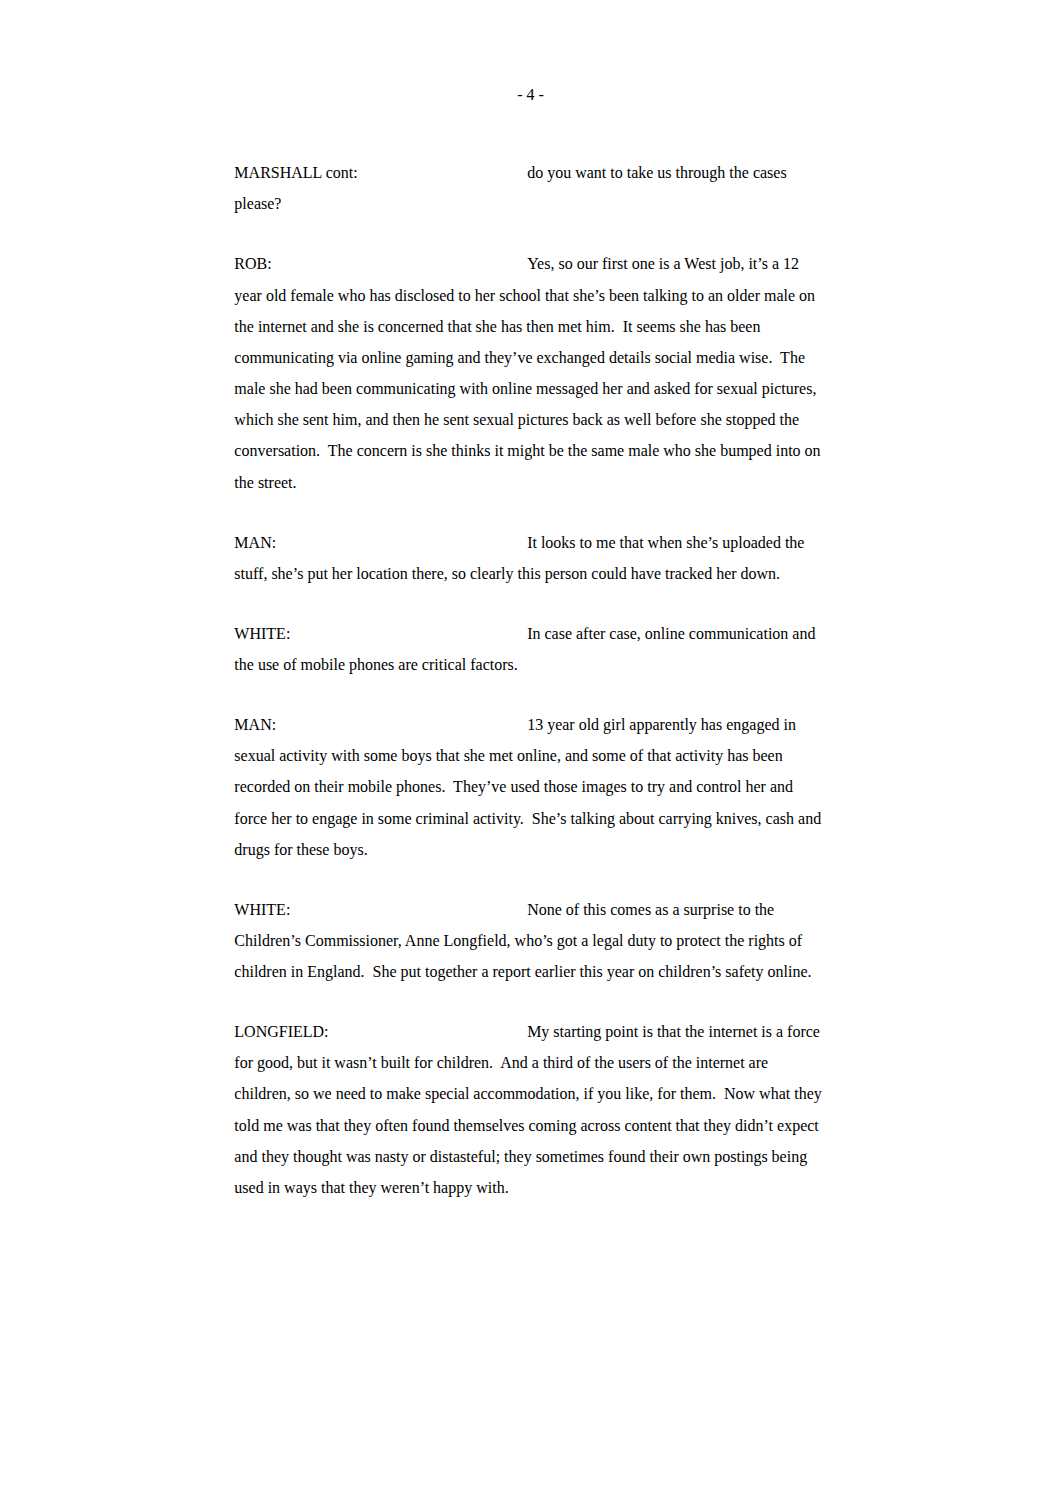- 4 -
MARSHALL cont: do you want to take us through the cases please?
ROB: Yes, so our first one is a West job, it’s a 12 year old female who has disclosed to her school that she’s been talking to an older male on the internet and she is concerned that she has then met him. It seems she has been communicating via online gaming and they’ve exchanged details social media wise. The male she had been communicating with online messaged her and asked for sexual pictures, which she sent him, and then he sent sexual pictures back as well before she stopped the conversation. The concern is she thinks it might be the same male who she bumped into on the street.
MAN: It looks to me that when she’s uploaded the stuff, she’s put her location there, so clearly this person could have tracked her down.
WHITE: In case after case, online communication and the use of mobile phones are critical factors.
MAN: 13 year old girl apparently has engaged in sexual activity with some boys that she met online, and some of that activity has been recorded on their mobile phones. They’ve used those images to try and control her and force her to engage in some criminal activity. She’s talking about carrying knives, cash and drugs for these boys.
WHITE: None of this comes as a surprise to the Children’s Commissioner, Anne Longfield, who’s got a legal duty to protect the rights of children in England. She put together a report earlier this year on children’s safety online.
LONGFIELD: My starting point is that the internet is a force for good, but it wasn’t built for children. And a third of the users of the internet are children, so we need to make special accommodation, if you like, for them. Now what they told me was that they often found themselves coming across content that they didn’t expect and they thought was nasty or distasteful; they sometimes found their own postings being used in ways that they weren’t happy with.